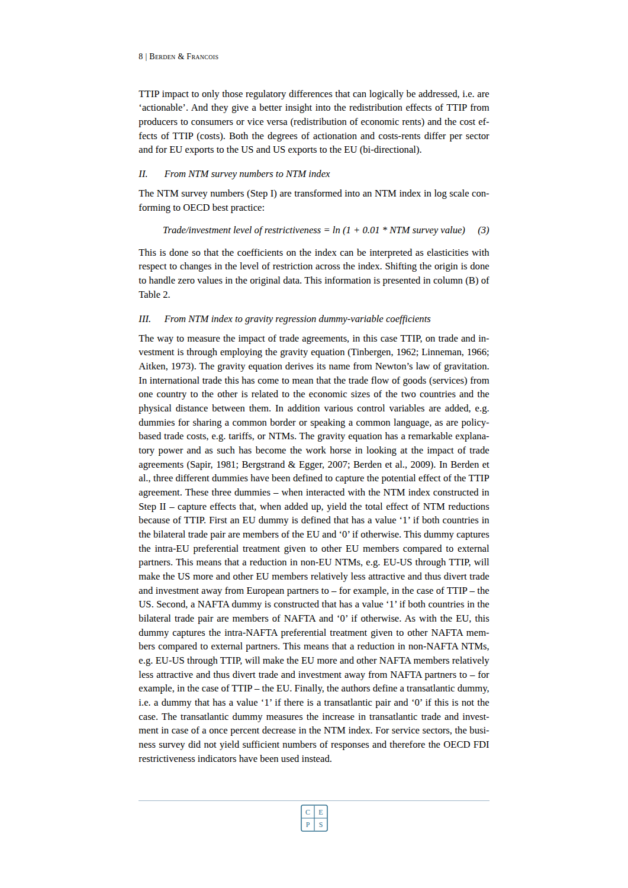8 | Berden & Francois
TTIP impact to only those regulatory differences that can logically be addressed, i.e. are ‘actionable’. And they give a better insight into the redistribution effects of TTIP from producers to consumers or vice versa (redistribution of economic rents) and the cost effects of TTIP (costs). Both the degrees of actionation and costs-rents differ per sector and for EU exports to the US and US exports to the EU (bi-directional).
II. From NTM survey numbers to NTM index
The NTM survey numbers (Step I) are transformed into an NTM index in log scale conforming to OECD best practice:
Trade/investment level of restrictiveness = ln (1 + 0.01 * NTM survey value) (3)
This is done so that the coefficients on the index can be interpreted as elasticities with respect to changes in the level of restriction across the index. Shifting the origin is done to handle zero values in the original data. This information is presented in column (B) of Table 2.
III. From NTM index to gravity regression dummy-variable coefficients
The way to measure the impact of trade agreements, in this case TTIP, on trade and investment is through employing the gravity equation (Tinbergen, 1962; Linneman, 1966; Aitken, 1973). The gravity equation derives its name from Newton’s law of gravitation. In international trade this has come to mean that the trade flow of goods (services) from one country to the other is related to the economic sizes of the two countries and the physical distance between them. In addition various control variables are added, e.g. dummies for sharing a common border or speaking a common language, as are policy-based trade costs, e.g. tariffs, or NTMs. The gravity equation has a remarkable explanatory power and as such has become the work horse in looking at the impact of trade agreements (Sapir, 1981; Bergstrand & Egger, 2007; Berden et al., 2009). In Berden et al., three different dummies have been defined to capture the potential effect of the TTIP agreement. These three dummies – when interacted with the NTM index constructed in Step II – capture effects that, when added up, yield the total effect of NTM reductions because of TTIP. First an EU dummy is defined that has a value ‘1’ if both countries in the bilateral trade pair are members of the EU and ‘0’ if otherwise. This dummy captures the intra-EU preferential treatment given to other EU members compared to external partners. This means that a reduction in non-EU NTMs, e.g. EU-US through TTIP, will make the US more and other EU members relatively less attractive and thus divert trade and investment away from European partners to – for example, in the case of TTIP – the US. Second, a NAFTA dummy is constructed that has a value ‘1’ if both countries in the bilateral trade pair are members of NAFTA and ‘0’ if otherwise. As with the EU, this dummy captures the intra-NAFTA preferential treatment given to other NAFTA members compared to external partners. This means that a reduction in non-NAFTA NTMs, e.g. EU-US through TTIP, will make the EU more and other NAFTA members relatively less attractive and thus divert trade and investment away from NAFTA partners to – for example, in the case of TTIP – the EU. Finally, the authors define a transatlantic dummy, i.e. a dummy that has a value ‘1’ if there is a transatlantic pair and ‘0’ if this is not the case. The transatlantic dummy measures the increase in transatlantic trade and investment in case of a once percent decrease in the NTM index. For service sectors, the business survey did not yield sufficient numbers of responses and therefore the OECD FDI restrictiveness indicators have been used instead.
C E P S